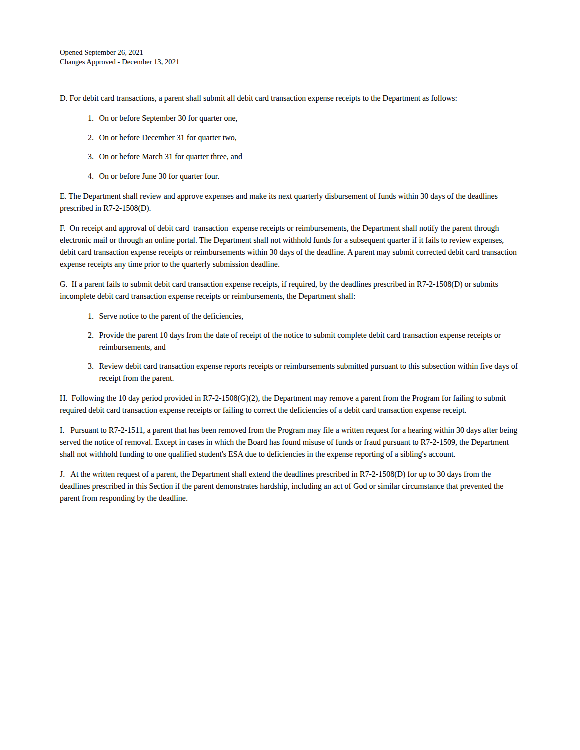Opened September 26, 2021
Changes Approved - December 13, 2021
D. For debit card transactions, a parent shall submit all debit card transaction expense receipts to the Department as follows:
On or before September 30 for quarter one,
On or before December 31 for quarter two,
On or before March 31 for quarter three, and
On or before June 30 for quarter four.
E. The Department shall review and approve expenses and make its next quarterly disbursement of funds within 30 days of the deadlines prescribed in R7-2-1508(D).
F. On receipt and approval of debit card transaction expense receipts or reimbursements, the Department shall notify the parent through electronic mail or through an online portal. The Department shall not withhold funds for a subsequent quarter if it fails to review expenses, debit card transaction expense receipts or reimbursements within 30 days of the deadline. A parent may submit corrected debit card transaction expense receipts any time prior to the quarterly submission deadline.
G. If a parent fails to submit debit card transaction expense receipts, if required, by the deadlines prescribed in R7-2-1508(D) or submits incomplete debit card transaction expense receipts or reimbursements, the Department shall:
Serve notice to the parent of the deficiencies,
Provide the parent 10 days from the date of receipt of the notice to submit complete debit card transaction expense receipts or reimbursements, and
Review debit card transaction expense reports receipts or reimbursements submitted pursuant to this subsection within five days of receipt from the parent.
H. Following the 10 day period provided in R7-2-1508(G)(2), the Department may remove a parent from the Program for failing to submit required debit card transaction expense receipts or failing to correct the deficiencies of a debit card transaction expense receipt.
I. Pursuant to R7-2-1511, a parent that has been removed from the Program may file a written request for a hearing within 30 days after being served the notice of removal. Except in cases in which the Board has found misuse of funds or fraud pursuant to R7-2-1509, the Department shall not withhold funding to one qualified student's ESA due to deficiencies in the expense reporting of a sibling's account.
J. At the written request of a parent, the Department shall extend the deadlines prescribed in R7-2-1508(D) for up to 30 days from the deadlines prescribed in this Section if the parent demonstrates hardship, including an act of God or similar circumstance that prevented the parent from responding by the deadline.